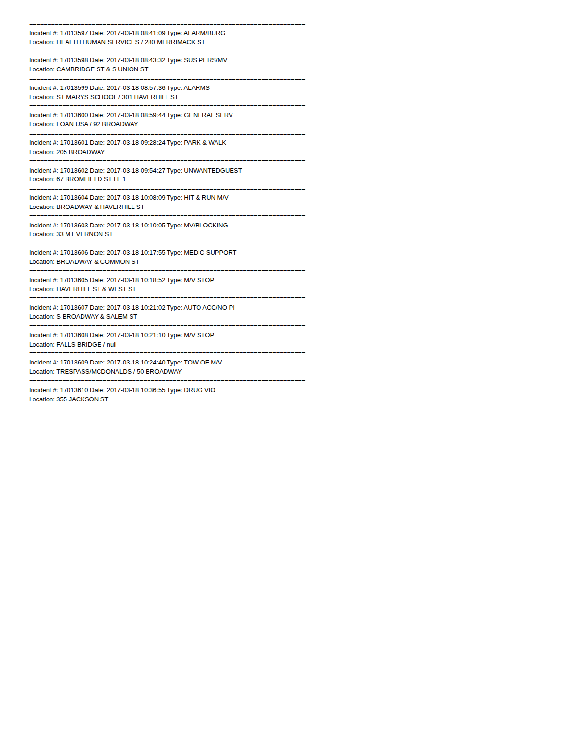===========================================================================
Incident #: 17013597 Date: 2017-03-18 08:41:09 Type: ALARM/BURG
Location: HEALTH HUMAN SERVICES / 280 MERRIMACK ST
===========================================================================
Incident #: 17013598 Date: 2017-03-18 08:43:32 Type: SUS PERS/MV
Location: CAMBRIDGE ST & S UNION ST
===========================================================================
Incident #: 17013599 Date: 2017-03-18 08:57:36 Type: ALARMS
Location: ST MARYS SCHOOL / 301 HAVERHILL ST
===========================================================================
Incident #: 17013600 Date: 2017-03-18 08:59:44 Type: GENERAL SERV
Location: LOAN USA / 92 BROADWAY
===========================================================================
Incident #: 17013601 Date: 2017-03-18 09:28:24 Type: PARK & WALK
Location: 205 BROADWAY
===========================================================================
Incident #: 17013602 Date: 2017-03-18 09:54:27 Type: UNWANTEDGUEST
Location: 67 BROMFIELD ST FL 1
===========================================================================
Incident #: 17013604 Date: 2017-03-18 10:08:09 Type: HIT & RUN M/V
Location: BROADWAY & HAVERHILL ST
===========================================================================
Incident #: 17013603 Date: 2017-03-18 10:10:05 Type: MV/BLOCKING
Location: 33 MT VERNON ST
===========================================================================
Incident #: 17013606 Date: 2017-03-18 10:17:55 Type: MEDIC SUPPORT
Location: BROADWAY & COMMON ST
===========================================================================
Incident #: 17013605 Date: 2017-03-18 10:18:52 Type: M/V STOP
Location: HAVERHILL ST & WEST ST
===========================================================================
Incident #: 17013607 Date: 2017-03-18 10:21:02 Type: AUTO ACC/NO PI
Location: S BROADWAY & SALEM ST
===========================================================================
Incident #: 17013608 Date: 2017-03-18 10:21:10 Type: M/V STOP
Location: FALLS BRIDGE / null
===========================================================================
Incident #: 17013609 Date: 2017-03-18 10:24:40 Type: TOW OF M/V
Location: TRESPASS/MCDONALDS / 50 BROADWAY
===========================================================================
Incident #: 17013610 Date: 2017-03-18 10:36:55 Type: DRUG VIO
Location: 355 JACKSON ST